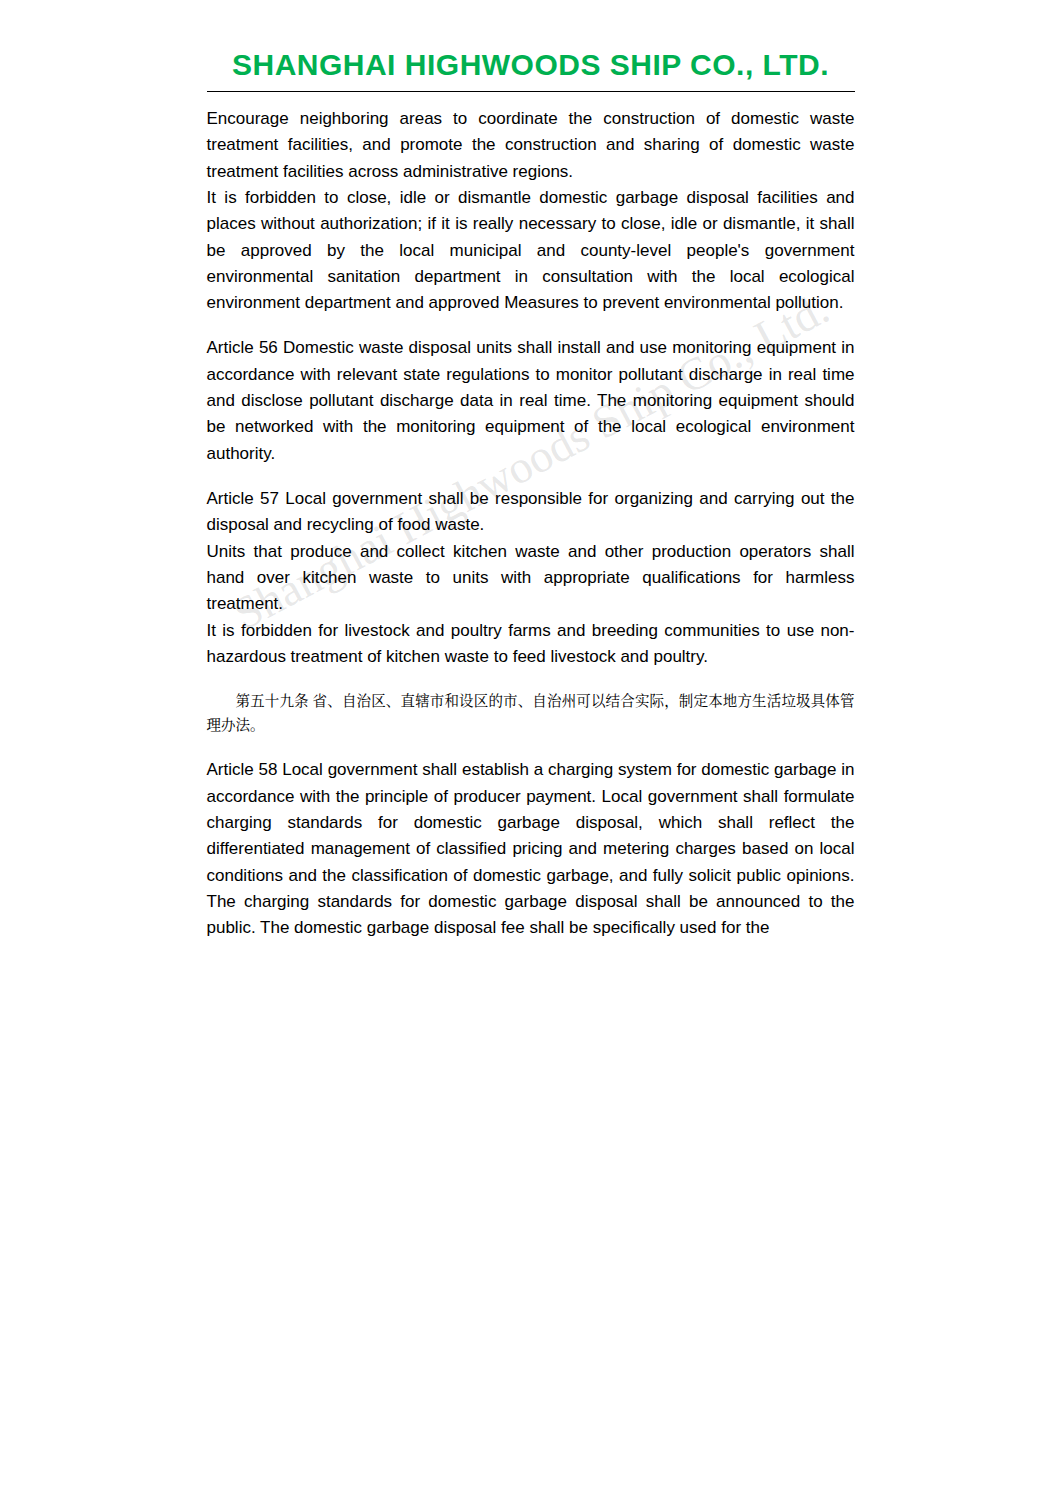SHANGHAI HIGHWOODS SHIP CO., LTD.
Shanghai Highwoods Ship Co., Ltd.
Encourage neighboring areas to coordinate the construction of domestic waste treatment facilities, and promote the construction and sharing of domestic waste treatment facilities across administrative regions.
It is forbidden to close, idle or dismantle domestic garbage disposal facilities and places without authorization; if it is really necessary to close, idle or dismantle, it shall be approved by the local municipal and county-level people's government environmental sanitation department in consultation with the local ecological environment department and approved Measures to prevent environmental pollution.
Article 56 Domestic waste disposal units shall install and use monitoring equipment in accordance with relevant state regulations to monitor pollutant discharge in real time and disclose pollutant discharge data in real time. The monitoring equipment should be networked with the monitoring equipment of the local ecological environment authority.
Article 57 Local government shall be responsible for organizing and carrying out the disposal and recycling of food waste.
Units that produce and collect kitchen waste and other production operators shall hand over kitchen waste to units with appropriate qualifications for harmless treatment.
It is forbidden for livestock and poultry farms and breeding communities to use non-hazardous treatment of kitchen waste to feed livestock and poultry.
第五十九条 省、自治区、直辖市和设区的市、自治州可以结合实际，制定本地方生活垃圾具体管理办法。
Article 58 Local government shall establish a charging system for domestic garbage in accordance with the principle of producer payment. Local government shall formulate charging standards for domestic garbage disposal, which shall reflect the differentiated management of classified pricing and metering charges based on local conditions and the classification of domestic garbage, and fully solicit public opinions. The charging standards for domestic garbage disposal shall be announced to the public. The domestic garbage disposal fee shall be specifically used for the